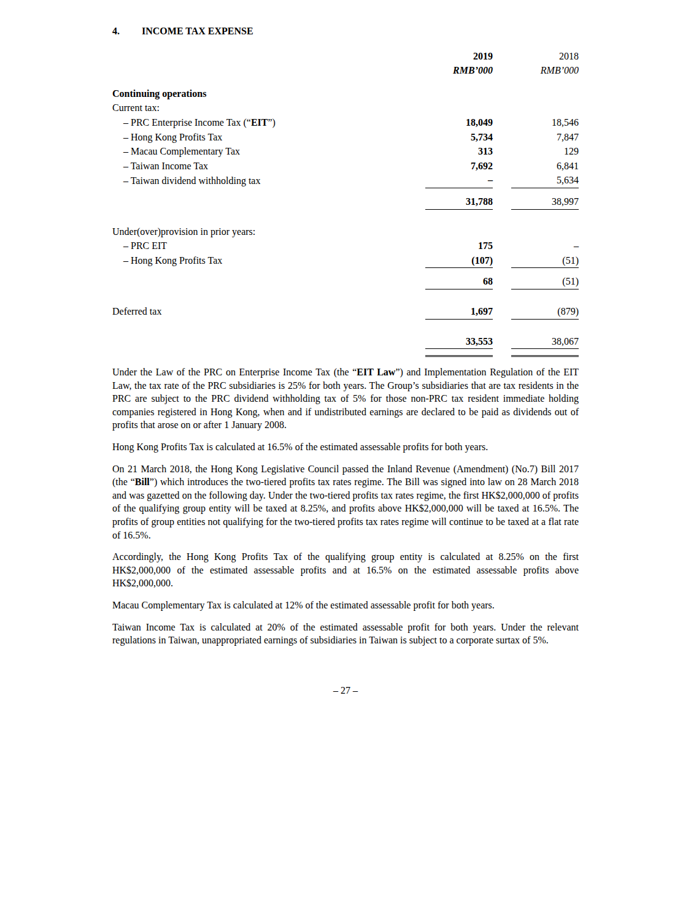4. INCOME TAX EXPENSE
| | | 2019 | | 2018 |
| | | RMB’000 | | RMB’000 |
| Continuing operations | | | | |
| Current tax: | | | | |
| – PRC Enterprise Income Tax (“ EIT ”) | | 18,049 | | 18,546 |
| – Hong Kong Profits Tax | | 5,734 | | 7,847 |
| – Macau Complementary Tax | | 313 | | 129 |
| – Taiwan Income Tax | | 7,692 | | 6,841 |
| – Taiwan dividend withholding tax | | – | | 5,634 |
| | | 31,788 | | 38,997 |
| Under(over)provision in prior years: | | | | |
| – PRC EIT | | 175 | | – |
| – Hong Kong Profits Tax | | (107) | | (51) |
| | | 68 | | (51) |
| Deferred tax | | 1,697 | | (879) |
| | | 33,553 | | 38,067 |
Under the Law of the PRC on Enterprise Income Tax (the “EIT Law”) and Implementation Regulation of the EIT Law, the tax rate of the PRC subsidiaries is 25% for both years. The Group’s subsidiaries that are tax residents in the PRC are subject to the PRC dividend withholding tax of 5% for those non-PRC tax resident immediate holding companies registered in Hong Kong, when and if undistributed earnings are declared to be paid as dividends out of profits that arose on or after 1 January 2008.
Hong Kong Profits Tax is calculated at 16.5% of the estimated assessable profits for both years.
On 21 March 2018, the Hong Kong Legislative Council passed the Inland Revenue (Amendment) (No.7) Bill 2017 (the “Bill”) which introduces the two-tiered profits tax rates regime. The Bill was signed into law on 28 March 2018 and was gazetted on the following day. Under the two-tiered profits tax rates regime, the first HK$2,000,000 of profits of the qualifying group entity will be taxed at 8.25%, and profits above HK$2,000,000 will be taxed at 16.5%. The profits of group entities not qualifying for the two-tiered profits tax rates regime will continue to be taxed at a flat rate of 16.5%.
Accordingly, the Hong Kong Profits Tax of the qualifying group entity is calculated at 8.25% on the first HK$2,000,000 of the estimated assessable profits and at 16.5% on the estimated assessable profits above HK$2,000,000.
Macau Complementary Tax is calculated at 12% of the estimated assessable profit for both years.
Taiwan Income Tax is calculated at 20% of the estimated assessable profit for both years. Under the relevant regulations in Taiwan, unappropriated earnings of subsidiaries in Taiwan is subject to a corporate surtax of 5%.
– 27 –